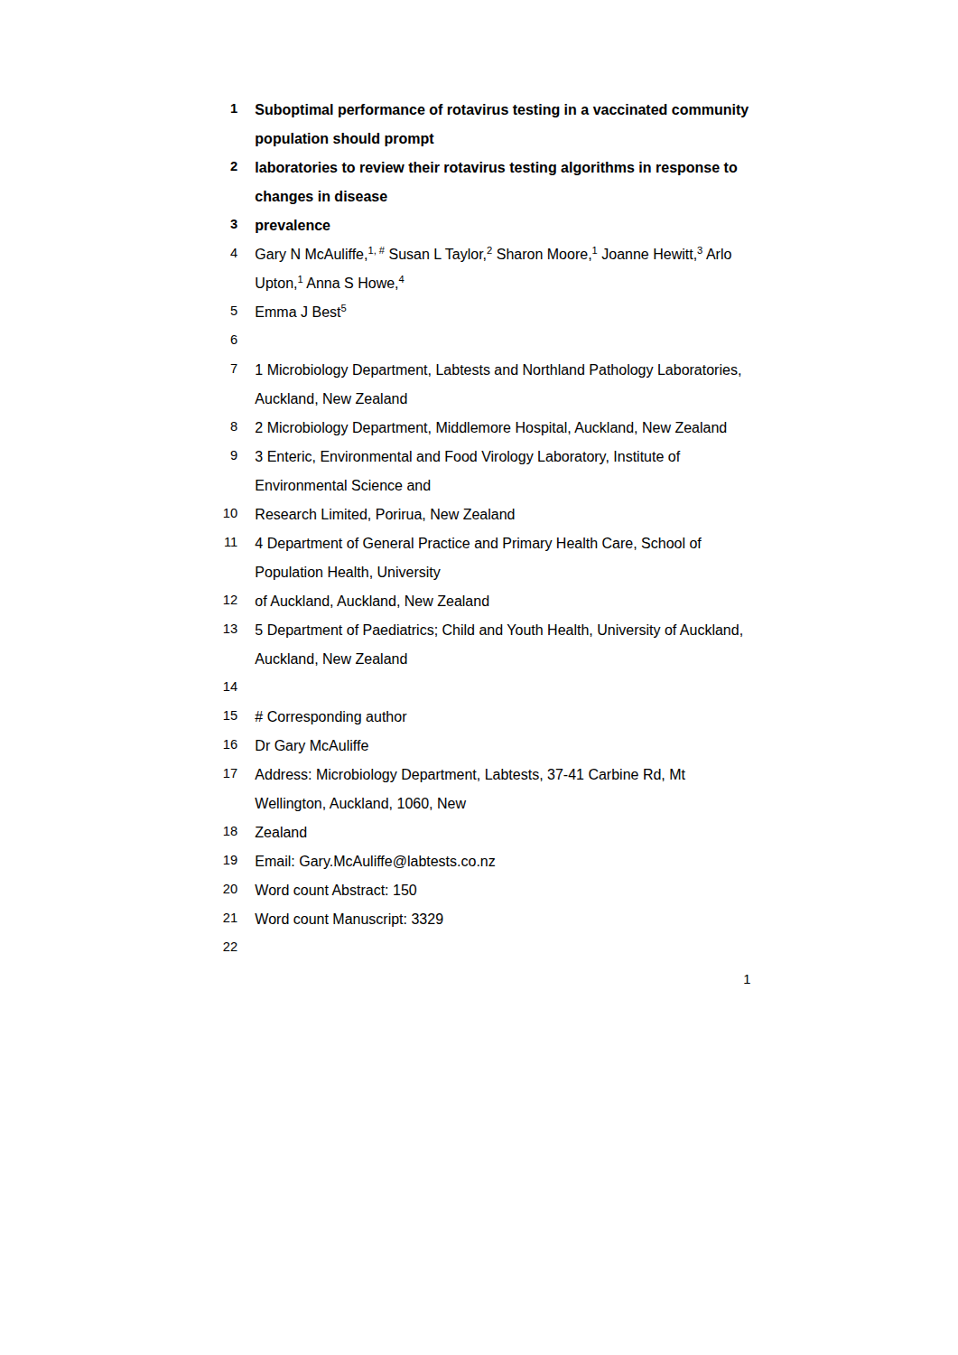Suboptimal performance of rotavirus testing in a vaccinated community population should prompt
laboratories to review their rotavirus testing algorithms in response to changes in disease
prevalence
Gary N McAuliffe,1, # Susan L Taylor,2 Sharon Moore,1 Joanne Hewitt,3 Arlo Upton,1 Anna S Howe,4
Emma J Best5
1 Microbiology Department, Labtests and Northland Pathology Laboratories, Auckland, New Zealand
2 Microbiology Department, Middlemore Hospital, Auckland, New Zealand
3 Enteric, Environmental and Food Virology Laboratory, Institute of Environmental Science and
Research Limited, Porirua, New Zealand
4 Department of General Practice and Primary Health Care, School of Population Health, University
of Auckland, Auckland, New Zealand
5 Department of Paediatrics; Child and Youth Health, University of Auckland, Auckland, New Zealand
# Corresponding author
Dr Gary McAuliffe
Address: Microbiology Department, Labtests, 37-41 Carbine Rd, Mt Wellington, Auckland, 1060, New
Zealand
Email: Gary.McAuliffe@labtests.co.nz
Word count Abstract: 150
Word count Manuscript: 3329
1